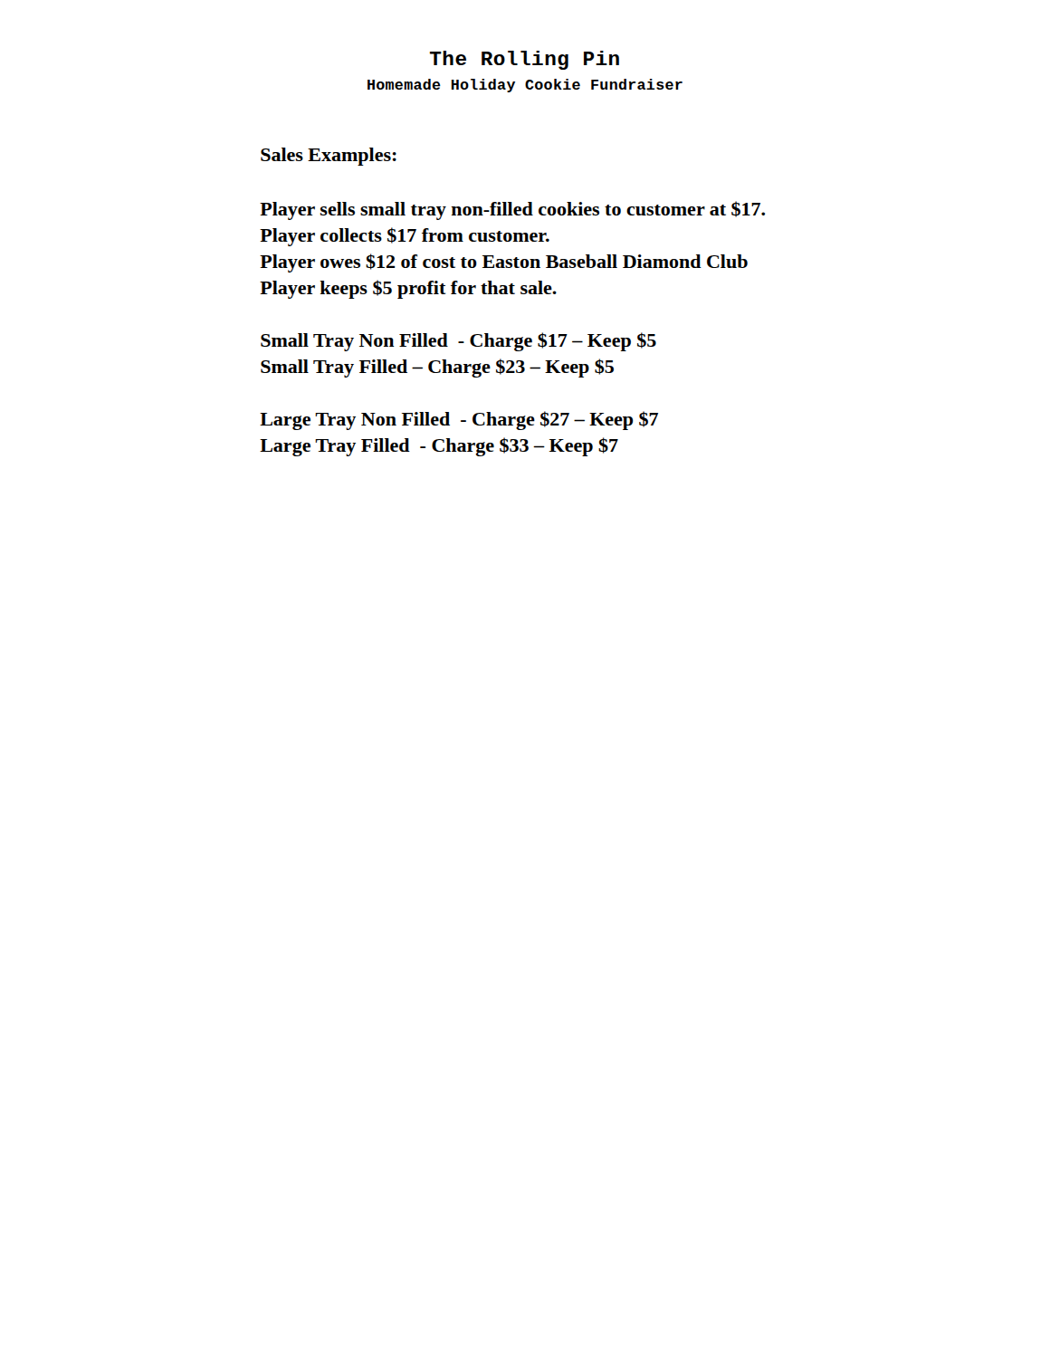The Rolling Pin
Homemade Holiday Cookie Fundraiser
Sales Examples:
Player sells small tray non-filled cookies to customer at $17.
Player collects $17 from customer.
Player owes $12 of cost to Easton Baseball Diamond Club
Player keeps $5 profit for that sale.
Small Tray Non Filled - Charge $17 – Keep $5
Small Tray Filled – Charge $23 – Keep $5
Large Tray Non Filled - Charge $27 – Keep $7
Large Tray Filled - Charge $33 – Keep $7